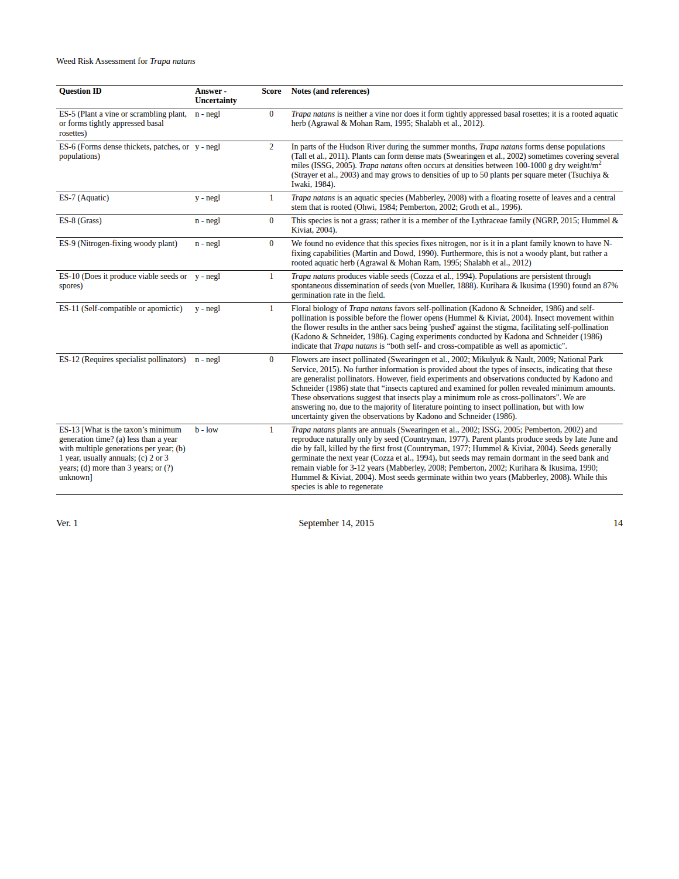Weed Risk Assessment for Trapa natans
| Question ID | Answer - Uncertainty | Score | Notes (and references) |
| --- | --- | --- | --- |
| ES-5 (Plant a vine or scrambling plant, or forms tightly appressed basal rosettes) | n - negl | 0 | Trapa natans is neither a vine nor does it form tightly appressed basal rosettes; it is a rooted aquatic herb (Agrawal & Mohan Ram, 1995; Shalabh et al., 2012). |
| ES-6 (Forms dense thickets, patches, or populations) | y - negl | 2 | In parts of the Hudson River during the summer months, Trapa natans forms dense populations (Tall et al., 2011). Plants can form dense mats (Swearingen et al., 2002) sometimes covering several miles (ISSG, 2005). Trapa natans often occurs at densities between 100-1000 g dry weight/m 2 (Strayer et al., 2003) and may grows to densities of up to 50 plants per square meter (Tsuchiya & Iwaki, 1984). |
| ES-7 (Aquatic) | y - negl | 1 | Trapa natans is an aquatic species (Mabberley, 2008) with a floating rosette of leaves and a central stem that is rooted (Ohwi, 1984; Pemberton, 2002; Groth et al., 1996). |
| ES-8 (Grass) | n - negl | 0 | This species is not a grass; rather it is a member of the Lythraceae family (NGRP, 2015; Hummel & Kiviat, 2004). |
| ES-9 (Nitrogen-fixing woody plant) | n - negl | 0 | We found no evidence that this species fixes nitrogen, nor is it in a plant family known to have N-fixing capabilities (Martin and Dowd, 1990). Furthermore, this is not a woody plant, but rather a rooted aquatic herb (Agrawal & Mohan Ram, 1995; Shalabh et al., 2012) |
| ES-10 (Does it produce viable seeds or spores) | y - negl | 1 | Trapa natans produces viable seeds (Cozza et al., 1994). Populations are persistent through spontaneous dissemination of seeds (von Mueller, 1888). Kurihara & Ikusima (1990) found an 87% germination rate in the field. |
| ES-11 (Self-compatible or apomictic) | y - negl | 1 | Floral biology of Trapa natans favors self-pollination (Kadono & Schneider, 1986) and self-pollination is possible before the flower opens (Hummel & Kiviat, 2004). Insect movement within the flower results in the anther sacs being 'pushed' against the stigma, facilitating self-pollination (Kadono & Schneider, 1986). Caging experiments conducted by Kadona and Schneider (1986) indicate that Trapa natans is “both self- and cross-compatible as well as apomictic". |
| ES-12 (Requires specialist pollinators) | n - negl | 0 | Flowers are insect pollinated (Swearingen et al., 2002; Mikulyuk & Nault, 2009; National Park Service, 2015). No further information is provided about the types of insects, indicating that these are generalist pollinators. However, field experiments and observations conducted by Kadono and Schneider (1986) state that “insects captured and examined for pollen revealed minimum amounts. These observations suggest that insects play a minimum role as cross-pollinators". We are answering no, due to the majority of literature pointing to insect pollination, but with low uncertainty given the observations by Kadono and Schneider (1986). |
| ES-13 [What is the taxon’s minimum generation time? (a) less than a year with multiple generations per year; (b) 1 year, usually annuals; (c) 2 or 3 years; (d) more than 3 years; or (?) unknown] | b - low | 1 | Trapa natans plants are annuals (Swearingen et al., 2002; ISSG, 2005; Pemberton, 2002) and reproduce naturally only by seed (Countryman, 1977). Parent plants produce seeds by late June and die by fall, killed by the first frost (Countryman, 1977; Hummel & Kiviat, 2004). Seeds generally germinate the next year (Cozza et al., 1994), but seeds may remain dormant in the seed bank and remain viable for 3-12 years (Mabberley, 2008; Pemberton, 2002; Kurihara & Ikusima, 1990; Hummel & Kiviat, 2004). Most seeds germinate within two years (Mabberley, 2008). While this species is able to regenerate |
Ver. 1
September 14, 2015
14